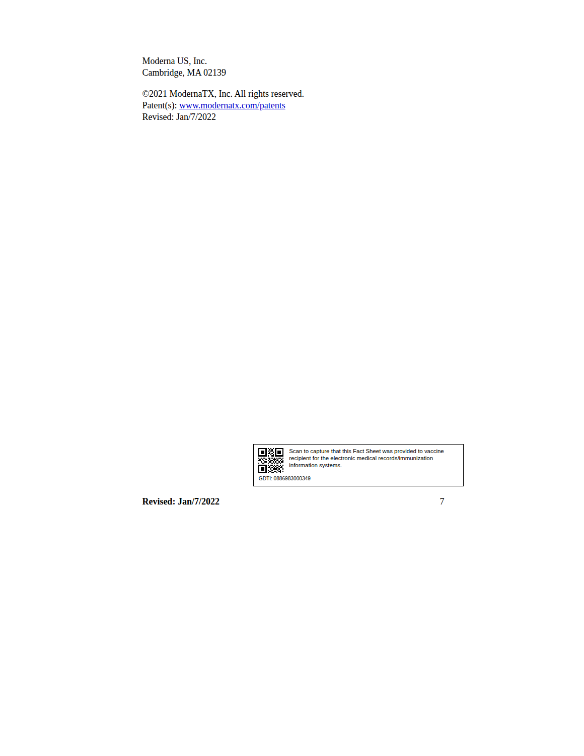Moderna US, Inc.
Cambridge, MA 02139
©2021 ModernaTX, Inc. All rights reserved.
Patent(s): www.modernatx.com/patents
Revised: Jan/7/2022
Scan to capture that this Fact Sheet was provided to vaccine recipient for the electronic medical records/immunization information systems.
GDTI: 0886983000349
Revised: Jan/7/2022 7